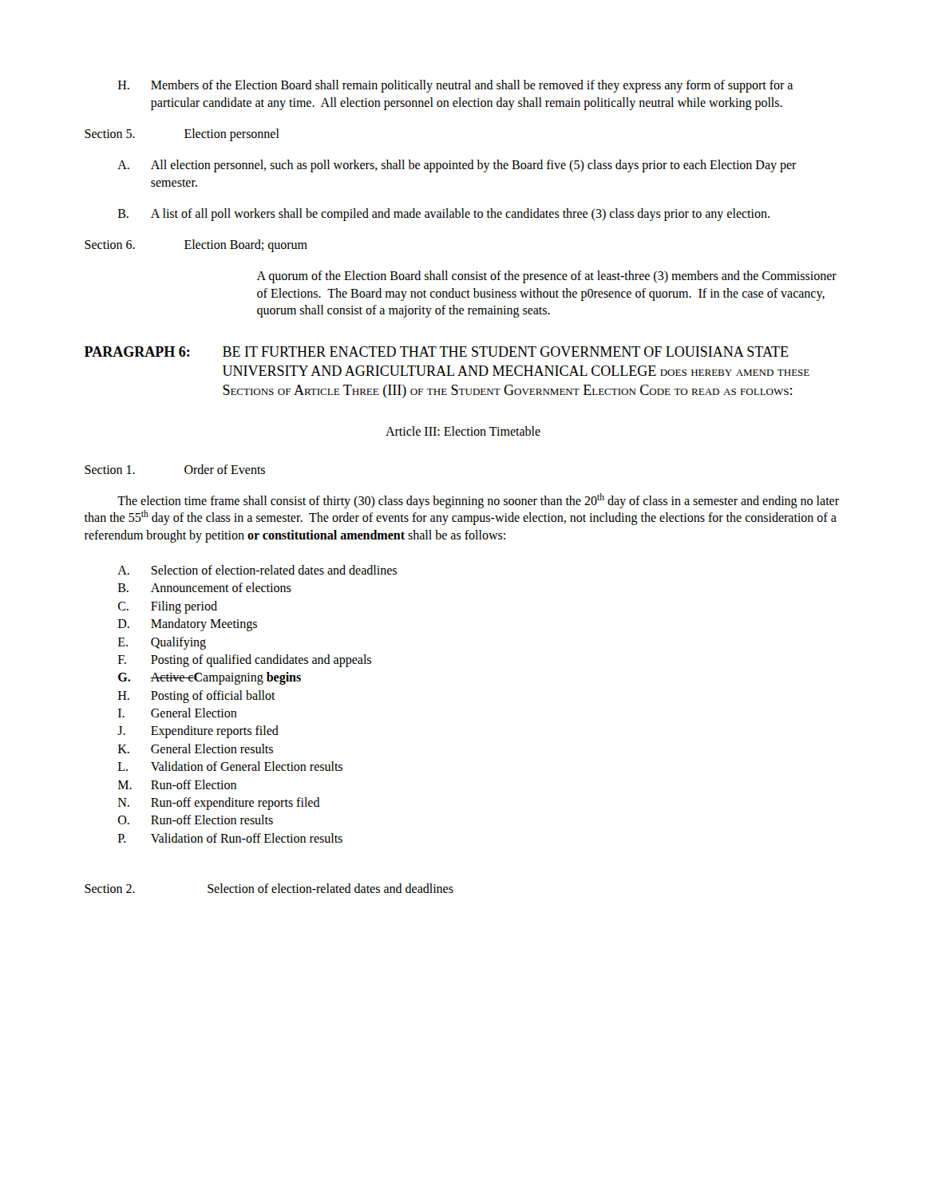H.
Members of the Election Board shall remain politically neutral and shall be removed if they express any form of support for a particular candidate at any time. All election personnel on election day shall remain politically neutral while working polls.
Section 5.
Election personnel
A.
All election personnel, such as poll workers, shall be appointed by the Board five (5) class days prior to each Election Day per semester.
B.
A list of all poll workers shall be compiled and made available to the candidates three (3) class days prior to any election.
Section 6.
Election Board; quorum
A quorum of the Election Board shall consist of the presence of at least-three (3) members and the Commissioner of Elections. The Board may not conduct business without the p0resence of quorum. If in the case of vacancy, quorum shall consist of a majority of the remaining seats.
PARAGRAPH 6:
BE IT FURTHER ENACTED THAT THE STUDENT GOVERNMENT OF LOUISIANA STATE UNIVERSITY AND AGRICULTURAL AND MECHANICAL COLLEGE does hereby amend these Sections of Article Three (III) of the Student Government Election Code to read as follows:
Article III: Election Timetable
Section 1.
Order of Events
The election time frame shall consist of thirty (30) class days beginning no sooner than the 20th day of class in a semester and ending no later than the 55th day of the class in a semester. The order of events for any campus-wide election, not including the elections for the consideration of a referendum brought by petition or constitutional amendment shall be as follows:
A. Selection of election-related dates and deadlines
B. Announcement of elections
C. Filing period
D. Mandatory Meetings
E. Qualifying
F. Posting of qualified candidates and appeals
G. Active c Campaigning begins
H. Posting of official ballot
I. General Election
J. Expenditure reports filed
K. General Election results
L. Validation of General Election results
M. Run-off Election
N. Run-off expenditure reports filed
O. Run-off Election results
P. Validation of Run-off Election results
Section 2.
Selection of election-related dates and deadlines